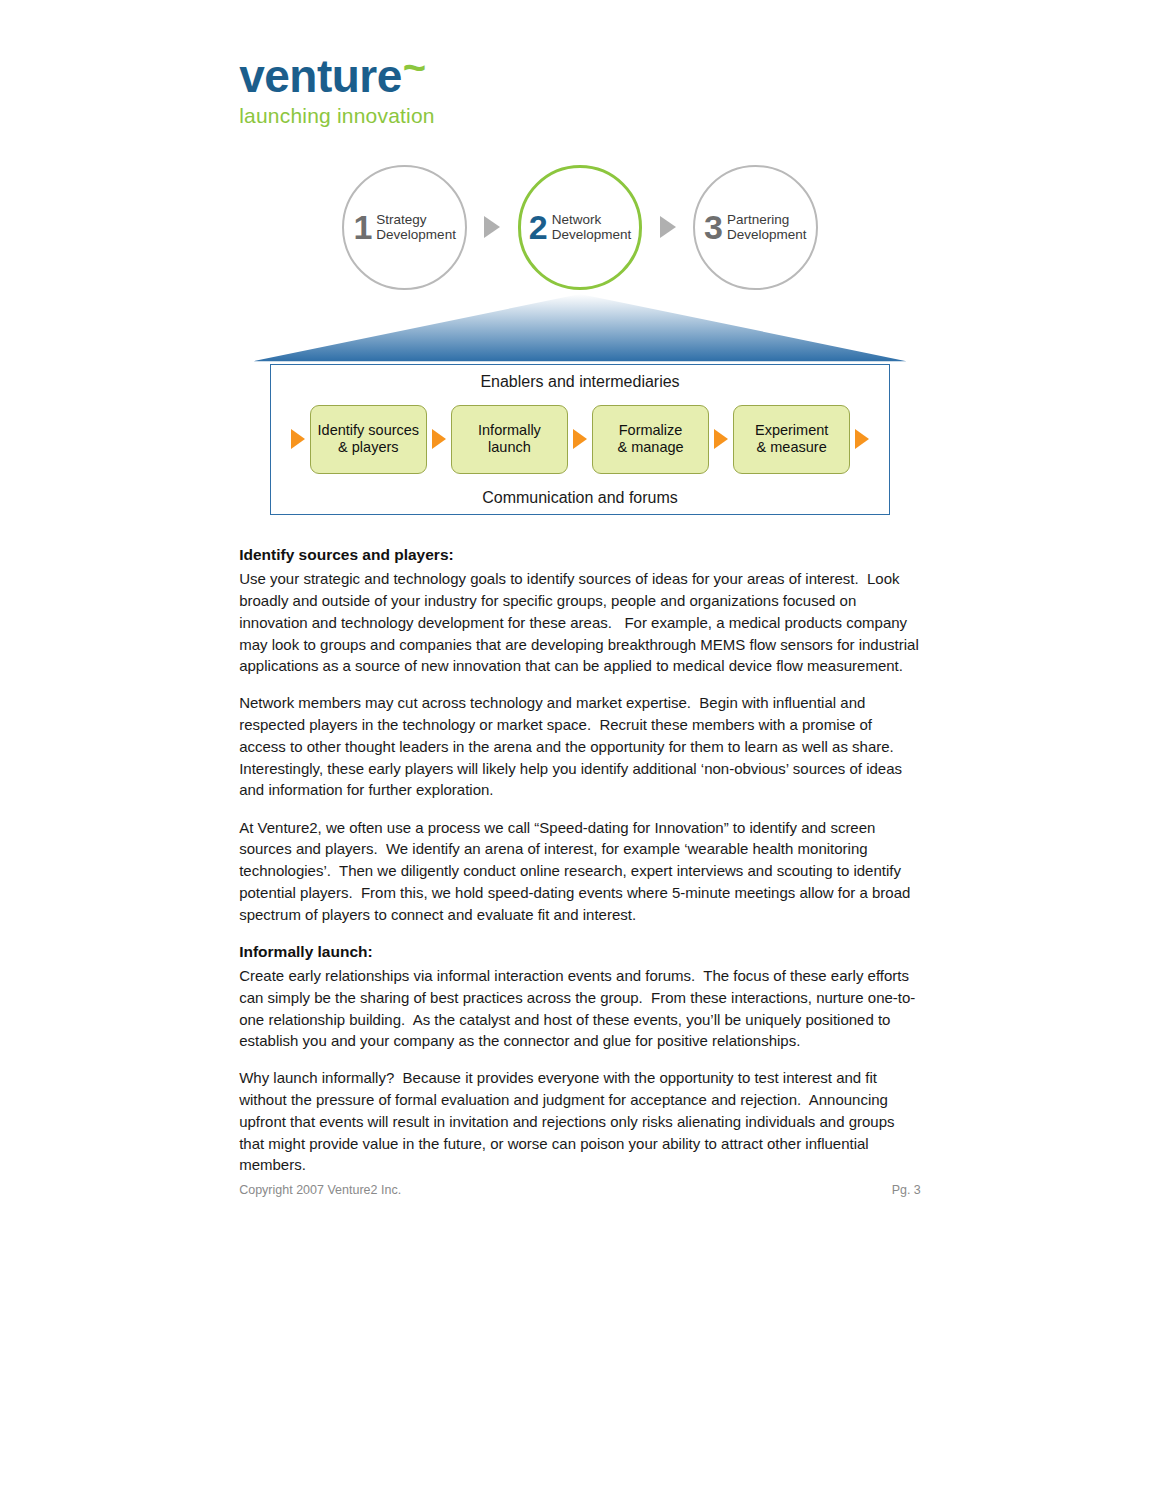venture~
launching innovation
1 Strategy
Development
2 Network
Development
3 Partnering
Development
Enablers and intermediaries
Identify sources
& players
Informally
launch
Formalize
& manage
Experiment
& measure
Communication and forums
Identify sources and players:
Use your strategic and technology goals to identify sources of ideas for your areas of interest. Look broadly and outside of your industry for specific groups, people and organizations focused on innovation and technology development for these areas. For example, a medical products company may look to groups and companies that are developing breakthrough MEMS flow sensors for industrial applications as a source of new innovation that can be applied to medical device flow measurement.
Network members may cut across technology and market expertise. Begin with influential and respected players in the technology or market space. Recruit these members with a promise of access to other thought leaders in the arena and the opportunity for them to learn as well as share. Interestingly, these early players will likely help you identify additional ‘non-obvious’ sources of ideas and information for further exploration.
At Venture2, we often use a process we call “Speed-dating for Innovation” to identify and screen sources and players. We identify an arena of interest, for example ‘wearable health monitoring technologies’. Then we diligently conduct online research, expert interviews and scouting to identify potential players. From this, we hold speed-dating events where 5-minute meetings allow for a broad spectrum of players to connect and evaluate fit and interest.
Informally launch:
Create early relationships via informal interaction events and forums. The focus of these early efforts can simply be the sharing of best practices across the group. From these interactions, nurture one-to-one relationship building. As the catalyst and host of these events, you’ll be uniquely positioned to establish you and your company as the connector and glue for positive relationships.
Why launch informally? Because it provides everyone with the opportunity to test interest and fit without the pressure of formal evaluation and judgment for acceptance and rejection. Announcing upfront that events will result in invitation and rejections only risks alienating individuals and groups that might provide value in the future, or worse can poison your ability to attract other influential members.
Copyright 2007 Venture2 Inc. Pg. 3